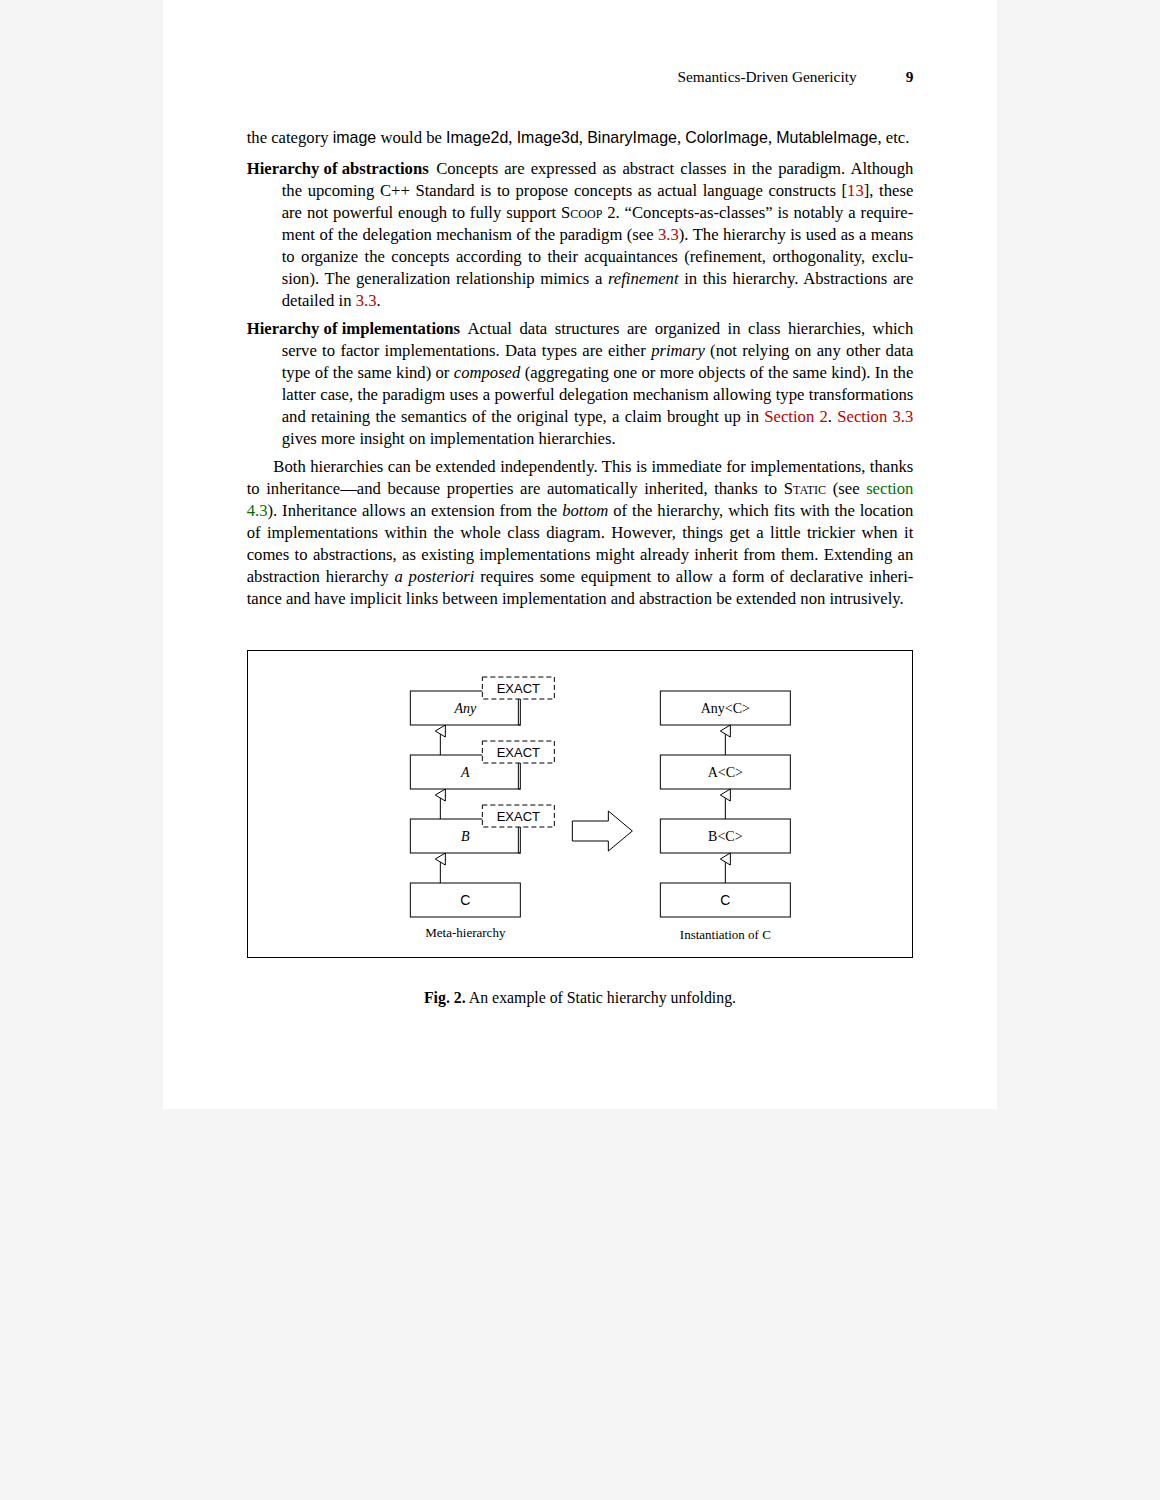Semantics-Driven Genericity 9
the category image would be Image2d, Image3d, BinaryImage, ColorImage, MutableImage, etc.
Hierarchy of abstractions
Concepts are expressed as abstract classes in the paradigm. Although the upcoming C++ Standard is to propose concepts as actual language constructs [13], these are not powerful enough to fully support Scoop 2. “Concepts-as-classes” is notably a requirement of the delegation mechanism of the paradigm (see 3.3). The hierarchy is used as a means to organize the concepts according to their acquaintances (refinement, orthogonality, exclusion). The generalization relationship mimics a refinement in this hierarchy. Abstractions are detailed in 3.3.
Hierarchy of implementations
Actual data structures are organized in class hierarchies, which serve to factor implementations. Data types are either primary (not relying on any other data type of the same kind) or composed (aggregating one or more objects of the same kind). In the latter case, the paradigm uses a powerful delegation mechanism allowing type transformations and retaining the semantics of the original type, a claim brought up in Section 2. Section 3.3 gives more insight on implementation hierarchies.
Both hierarchies can be extended independently. This is immediate for implementations, thanks to inheritance—and because properties are automatically inherited, thanks to Static (see section 4.3). Inheritance allows an extension from the bottom of the hierarchy, which fits with the location of implementations within the whole class diagram. However, things get a little trickier when it comes to abstractions, as existing implementations might already inherit from them. Extending an abstraction hierarchy a posteriori requires some equipment to allow a form of declarative inheritance and have implicit links between implementation and abstraction be extended non intrusively.
Any A B C EXACT EXACT EXACT Any<C> A<C> B<C> C Meta-hierarchy Instantiation of C
Fig. 2. An example of Static hierarchy unfolding.